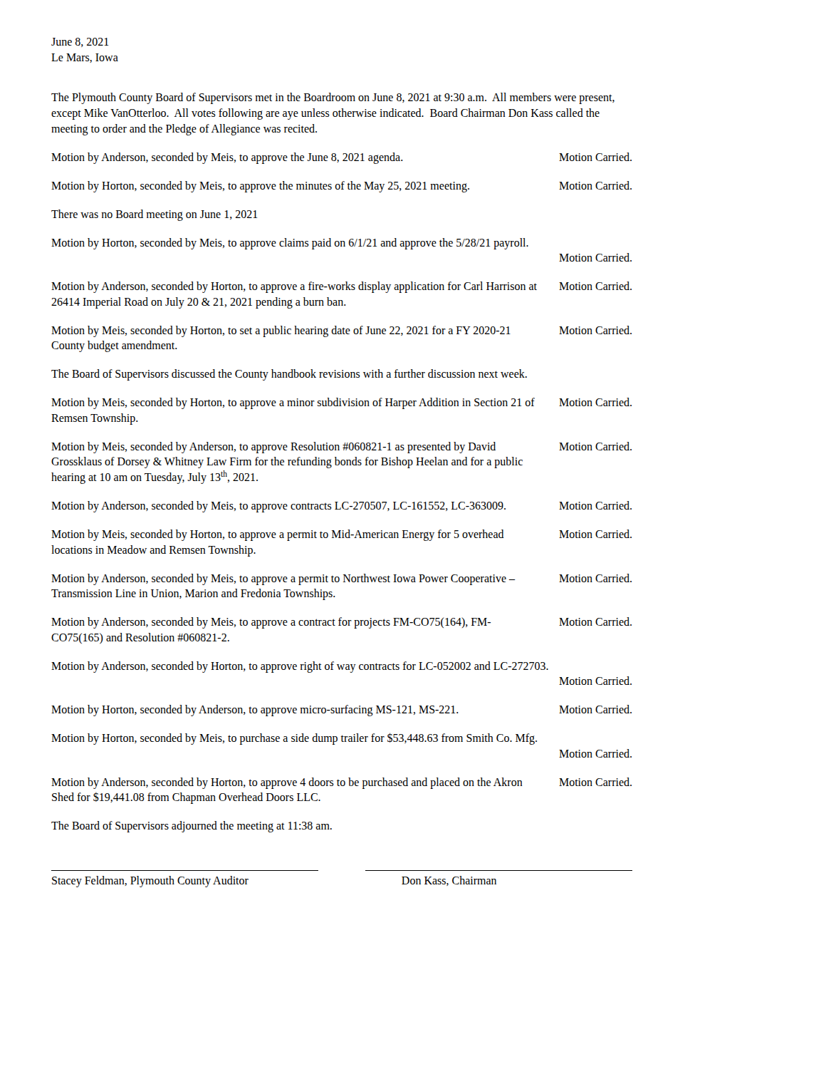June 8, 2021
Le Mars, Iowa
The Plymouth County Board of Supervisors met in the Boardroom on June 8, 2021 at 9:30 a.m. All members were present, except Mike VanOtterloo. All votes following are aye unless otherwise indicated. Board Chairman Don Kass called the meeting to order and the Pledge of Allegiance was recited.
Motion by Anderson, seconded by Meis, to approve the June 8, 2021 agenda.
Motion Carried.
Motion by Horton, seconded by Meis, to approve the minutes of the May 25, 2021 meeting.
Motion Carried.
There was no Board meeting on June 1, 2021
Motion by Horton, seconded by Meis, to approve claims paid on 6/1/21 and approve the 5/28/21 payroll.
Motion Carried.
Motion by Anderson, seconded by Horton, to approve a fire-works display application for Carl Harrison at 26414 Imperial Road on July 20 & 21, 2021 pending a burn ban.
Motion Carried.
Motion by Meis, seconded by Horton, to set a public hearing date of June 22, 2021 for a FY 2020-21 County budget amendment.
Motion Carried.
The Board of Supervisors discussed the County handbook revisions with a further discussion next week.
Motion by Meis, seconded by Horton, to approve a minor subdivision of Harper Addition in Section 21 of Remsen Township.
Motion Carried.
Motion by Meis, seconded by Anderson, to approve Resolution #060821-1 as presented by David Grossklaus of Dorsey & Whitney Law Firm for the refunding bonds for Bishop Heelan and for a public hearing at 10 am on Tuesday, July 13th, 2021.
Motion Carried.
Motion by Anderson, seconded by Meis, to approve contracts LC-270507, LC-161552, LC-363009.
Motion Carried.
Motion by Meis, seconded by Horton, to approve a permit to Mid-American Energy for 5 overhead locations in Meadow and Remsen Township.
Motion Carried.
Motion by Anderson, seconded by Meis, to approve a permit to Northwest Iowa Power Cooperative – Transmission Line in Union, Marion and Fredonia Townships.
Motion Carried.
Motion by Anderson, seconded by Meis, to approve a contract for projects FM-CO75(164), FM-CO75(165) and Resolution #060821-2.
Motion Carried.
Motion by Anderson, seconded by Horton, to approve right of way contracts for LC-052002 and LC-272703.
Motion Carried.
Motion by Horton, seconded by Anderson, to approve micro-surfacing MS-121, MS-221.
Motion Carried.
Motion by Horton, seconded by Meis, to purchase a side dump trailer for $53,448.63 from Smith Co. Mfg.
Motion Carried.
Motion by Anderson, seconded by Horton, to approve 4 doors to be purchased and placed on the Akron Shed for $19,441.08 from Chapman Overhead Doors LLC.
Motion Carried.
The Board of Supervisors adjourned the meeting at 11:38 am.
Stacey Feldman, Plymouth County Auditor
Don Kass, Chairman